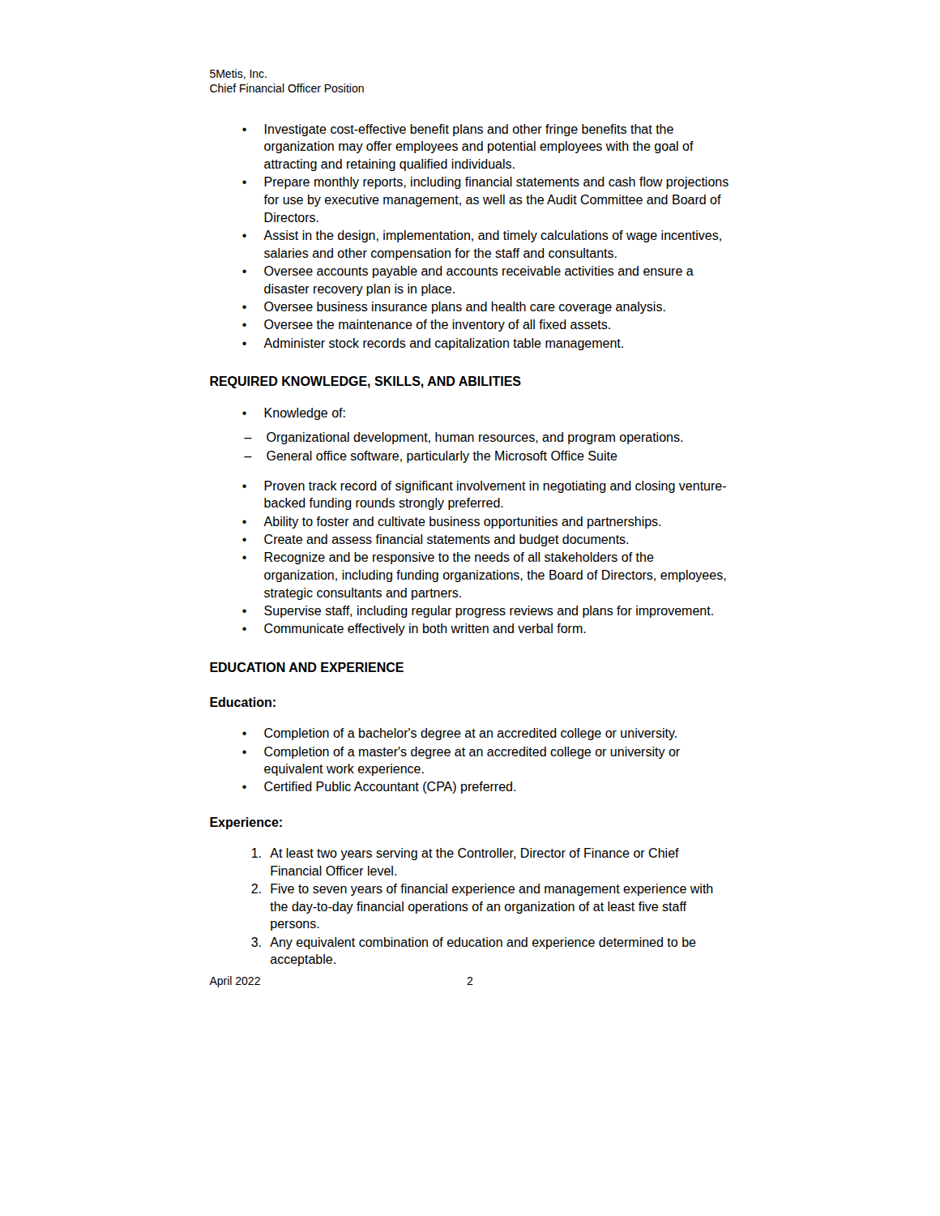5Metis, Inc.
Chief Financial Officer Position
Investigate cost-effective benefit plans and other fringe benefits that the organization may offer employees and potential employees with the goal of attracting and retaining qualified individuals.
Prepare monthly reports, including financial statements and cash flow projections for use by executive management, as well as the Audit Committee and Board of Directors.
Assist in the design, implementation, and timely calculations of wage incentives, salaries and other compensation for the staff and consultants.
Oversee accounts payable and accounts receivable activities and ensure a disaster recovery plan is in place.
Oversee business insurance plans and health care coverage analysis.
Oversee the maintenance of the inventory of all fixed assets.
Administer stock records and capitalization table management.
REQUIRED KNOWLEDGE, SKILLS, AND ABILITIES
Knowledge of:
Organizational development, human resources, and program operations.
General office software, particularly the Microsoft Office Suite
Proven track record of significant involvement in negotiating and closing venture-backed funding rounds strongly preferred.
Ability to foster and cultivate business opportunities and partnerships.
Create and assess financial statements and budget documents.
Recognize and be responsive to the needs of all stakeholders of the organization, including funding organizations, the Board of Directors, employees, strategic consultants and partners.
Supervise staff, including regular progress reviews and plans for improvement.
Communicate effectively in both written and verbal form.
EDUCATION AND EXPERIENCE
Education:
Completion of a bachelor's degree at an accredited college or university.
Completion of a master's degree at an accredited college or university or equivalent work experience.
Certified Public Accountant (CPA) preferred.
Experience:
At least two years serving at the Controller, Director of Finance or Chief Financial Officer level.
Five to seven years of financial experience and management experience with the day-to-day financial operations of an organization of at least five staff persons.
Any equivalent combination of education and experience determined to be acceptable.
April 2022 2